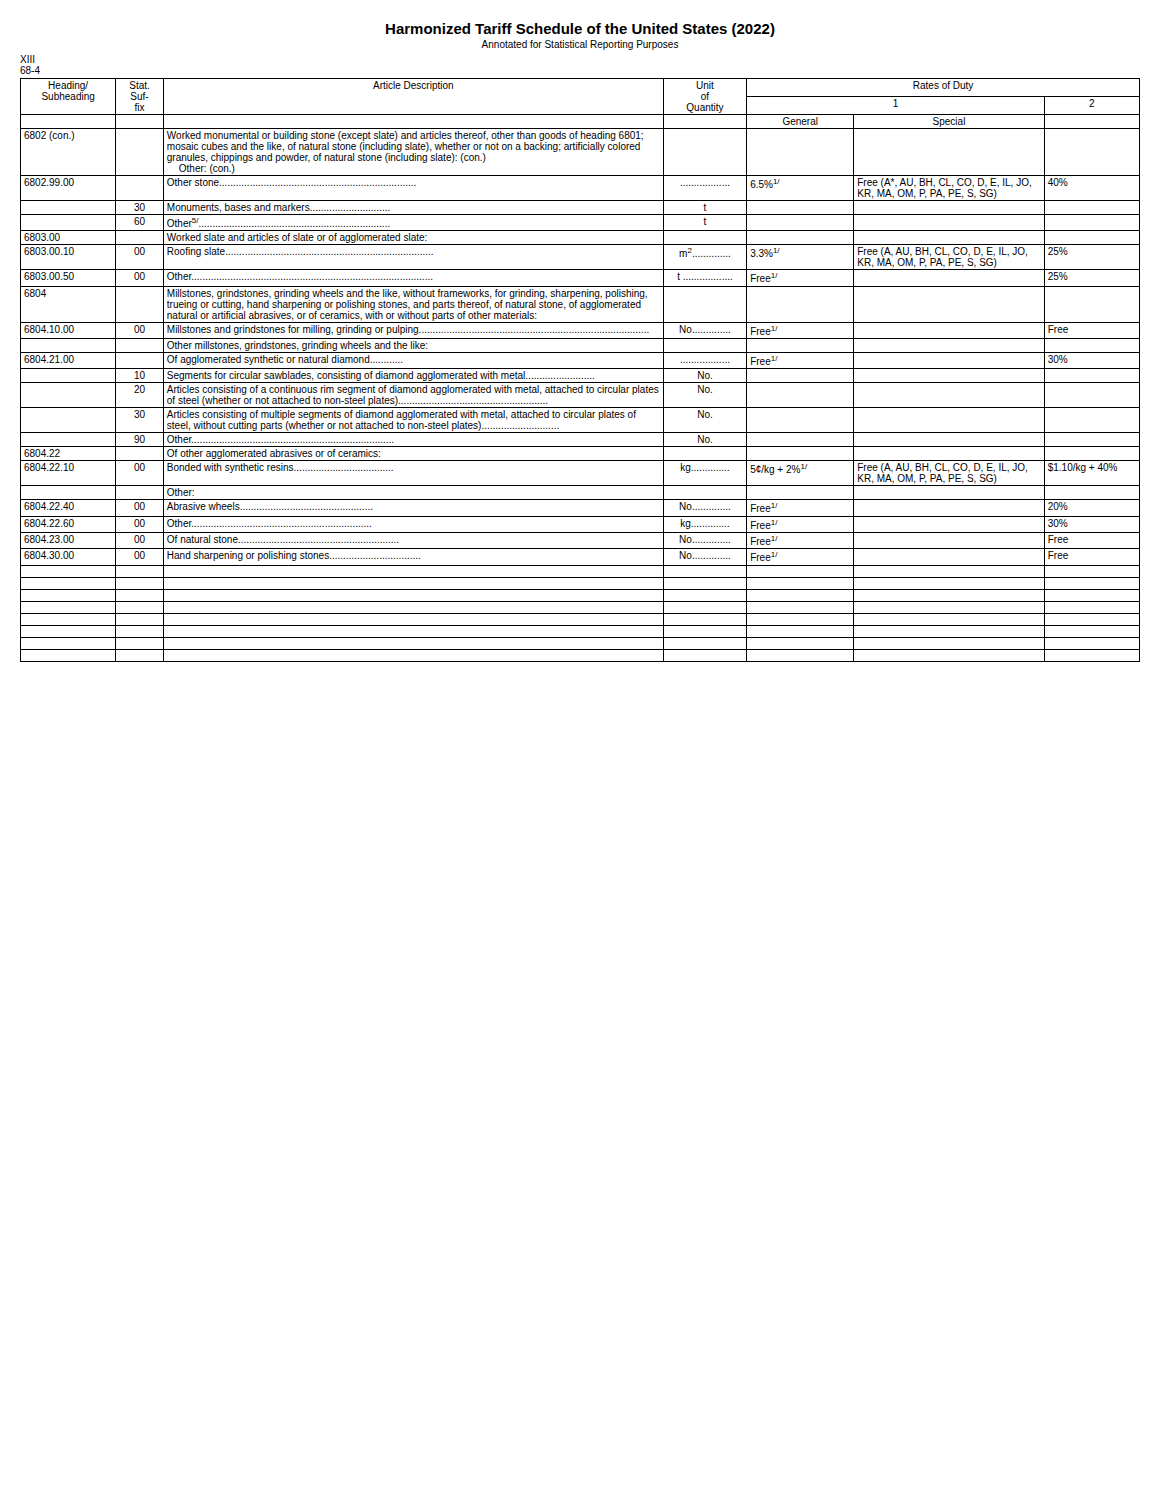Harmonized Tariff Schedule of the United States (2022)
Annotated for Statistical Reporting Purposes
XIII
68-4
| Heading/ Subheading | Stat. Suf- fix | Article Description | Unit of Quantity | Rates of Duty |
| --- | --- | --- | --- | --- |
| 1 | 2 |
| | | | | General | Special | |
| 6802 (con.) | | Worked monumental or building stone (except slate) and articles thereof, other than goods of heading 6801; mosaic cubes and the like, of natural stone (including slate), whether or not on a backing; artificially colored granules, chippings and powder, of natural stone (including slate): (con.) Other: (con.) | | | | |
| 6802.99.00 | | Other stone....................................................................... | .................. | 6.5% 1/ | Free (A*, AU, BH, CL, CO, D, E, IL, JO, KR, MA, OM, P, PA, PE, S, SG) | 40% |
| | 30 | Monuments, bases and markers............................. | t | | | |
| | 60 | Other 5/ ..................................................................... | t | | | |
| 6803.00 | | Worked slate and articles of slate or of agglomerated slate: | | | | |
| 6803.00.10 | 00 | Roofing slate........................................................................... | m 2 .............. | 3.3% 1/ | Free (A, AU, BH, CL, CO, D, E, IL, JO, KR, MA, OM, P, PA, PE, S, SG) | 25% |
| 6803.00.50 | 00 | Other....................................................................................... | t .................. | Free 1/ | | 25% |
| 6804 | | Millstones, grindstones, grinding wheels and the like, without frameworks, for grinding, sharpening, polishing, trueing or cutting, hand sharpening or polishing stones, and parts thereof, of natural stone, of agglomerated natural or artificial abrasives, or of ceramics, with or without parts of other materials: | | | | |
| 6804.10.00 | 00 | Millstones and grindstones for milling, grinding or pulping................................................................................... | No.............. | Free 1/ | | Free |
| | | Other millstones, grindstones, grinding wheels and the like: | | | | |
| 6804.21.00 | | Of agglomerated synthetic or natural diamond............ | .................. | Free 1/ | | 30% |
| | 10 | Segments for circular sawblades, consisting of diamond agglomerated with metal......................... | No. | | | |
| | 20 | Articles consisting of a continuous rim segment of diamond agglomerated with metal, attached to circular plates of steel (whether or not attached to non-steel plates)...................................................... | No. | | | |
| | 30 | Articles consisting of multiple segments of diamond agglomerated with metal, attached to circular plates of steel, without cutting parts (whether or not attached to non-steel plates)............................ | No. | | | |
| | 90 | Other......................................................................... | No. | | | |
| 6804.22 | | Of other agglomerated abrasives or of ceramics: | | | | |
| 6804.22.10 | 00 | Bonded with synthetic resins.................................... | kg.............. | 5¢/kg + 2% 1/ | Free (A, AU, BH, CL, CO, D, E, IL, JO, KR, MA, OM, P, PA, PE, S, SG) | $1.10/kg + 40% |
| | | Other: | | | | |
| 6804.22.40 | 00 | Abrasive wheels................................................ | No.............. | Free 1/ | | 20% |
| 6804.22.60 | 00 | Other................................................................. | kg.............. | Free 1/ | | 30% |
| 6804.23.00 | 00 | Of natural stone.......................................................... | No.............. | Free 1/ | | Free |
| 6804.30.00 | 00 | Hand sharpening or polishing stones................................. | No.............. | Free 1/ | | Free |